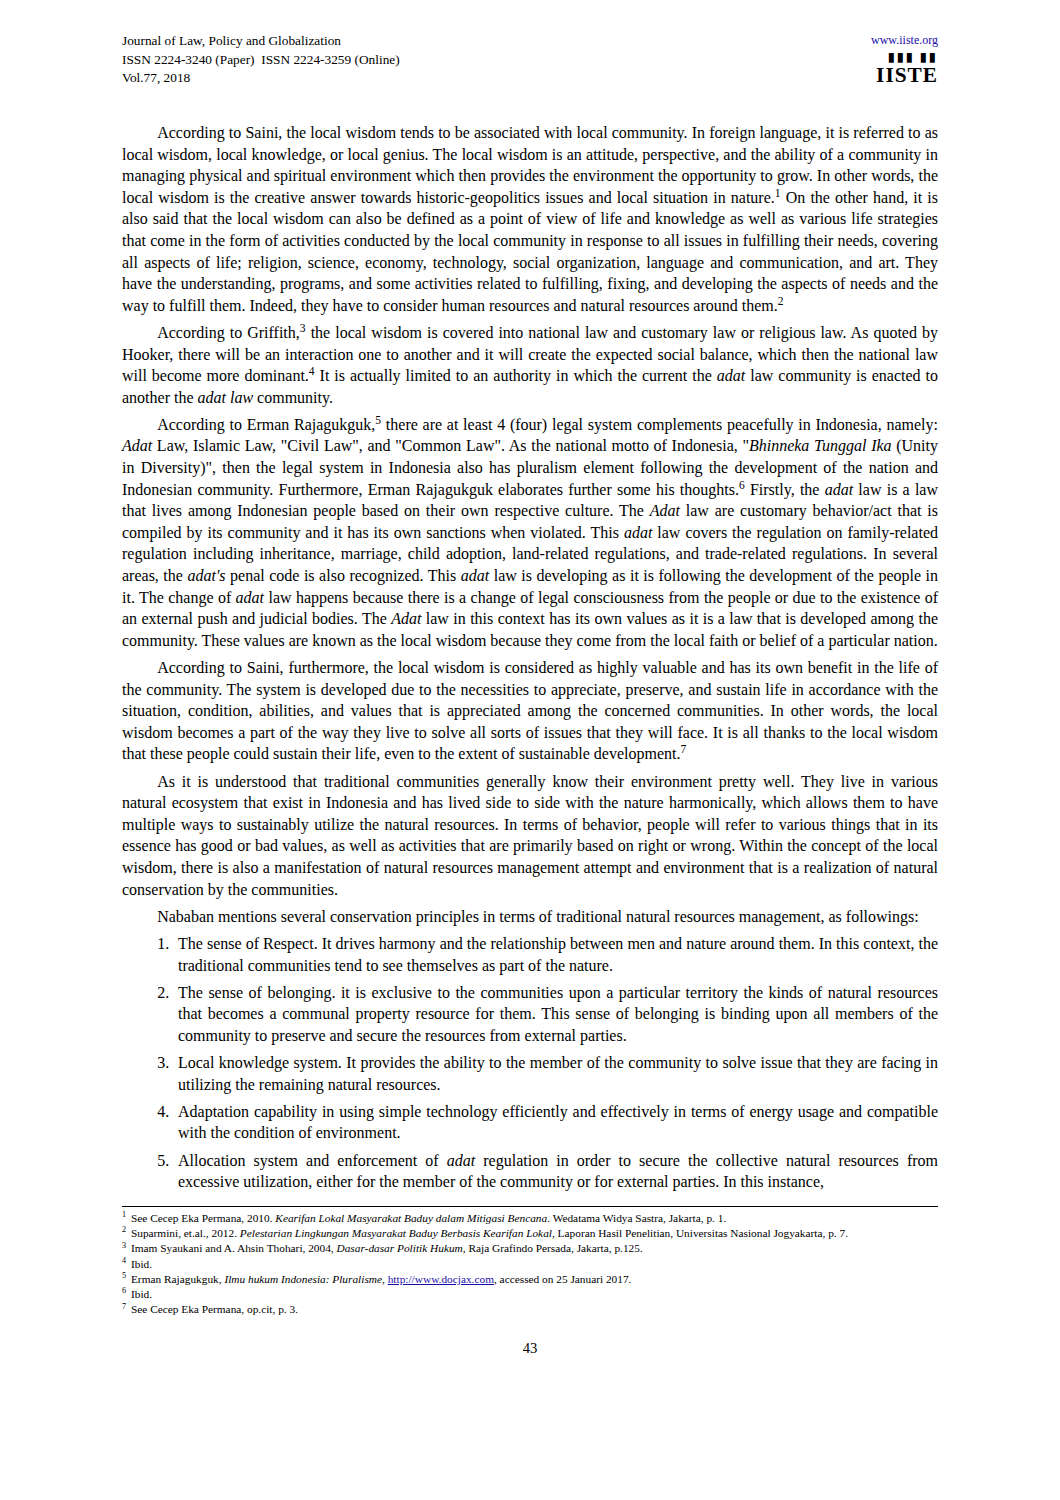Journal of Law, Policy and Globalization
ISSN 2224-3240 (Paper) ISSN 2224-3259 (Online)
Vol.77, 2018
www.iiste.org
▮▮▮ ▮▮ IISTE
According to Saini, the local wisdom tends to be associated with local community. In foreign language, it is referred to as local wisdom, local knowledge, or local genius. The local wisdom is an attitude, perspective, and the ability of a community in managing physical and spiritual environment which then provides the environment the opportunity to grow. In other words, the local wisdom is the creative answer towards historic-geopolitics issues and local situation in nature.1 On the other hand, it is also said that the local wisdom can also be defined as a point of view of life and knowledge as well as various life strategies that come in the form of activities conducted by the local community in response to all issues in fulfilling their needs, covering all aspects of life; religion, science, economy, technology, social organization, language and communication, and art. They have the understanding, programs, and some activities related to fulfilling, fixing, and developing the aspects of needs and the way to fulfill them. Indeed, they have to consider human resources and natural resources around them.2
According to Griffith,3 the local wisdom is covered into national law and customary law or religious law. As quoted by Hooker, there will be an interaction one to another and it will create the expected social balance, which then the national law will become more dominant.4 It is actually limited to an authority in which the current the adat law community is enacted to another the adat law community.
According to Erman Rajagukguk,5 there are at least 4 (four) legal system complements peacefully in Indonesia, namely: Adat Law, Islamic Law, "Civil Law", and "Common Law". As the national motto of Indonesia, "Bhinneka Tunggal Ika (Unity in Diversity)", then the legal system in Indonesia also has pluralism element following the development of the nation and Indonesian community. Furthermore, Erman Rajagukguk elaborates further some his thoughts.6 Firstly, the adat law is a law that lives among Indonesian people based on their own respective culture. The Adat law are customary behavior/act that is compiled by its community and it has its own sanctions when violated. This adat law covers the regulation on family-related regulation including inheritance, marriage, child adoption, land-related regulations, and trade-related regulations. In several areas, the adat's penal code is also recognized. This adat law is developing as it is following the development of the people in it. The change of adat law happens because there is a change of legal consciousness from the people or due to the existence of an external push and judicial bodies. The Adat law in this context has its own values as it is a law that is developed among the community. These values are known as the local wisdom because they come from the local faith or belief of a particular nation.
According to Saini, furthermore, the local wisdom is considered as highly valuable and has its own benefit in the life of the community. The system is developed due to the necessities to appreciate, preserve, and sustain life in accordance with the situation, condition, abilities, and values that is appreciated among the concerned communities. In other words, the local wisdom becomes a part of the way they live to solve all sorts of issues that they will face. It is all thanks to the local wisdom that these people could sustain their life, even to the extent of sustainable development.7
As it is understood that traditional communities generally know their environment pretty well. They live in various natural ecosystem that exist in Indonesia and has lived side to side with the nature harmonically, which allows them to have multiple ways to sustainably utilize the natural resources. In terms of behavior, people will refer to various things that in its essence has good or bad values, as well as activities that are primarily based on right or wrong. Within the concept of the local wisdom, there is also a manifestation of natural resources management attempt and environment that is a realization of natural conservation by the communities.
Nababan mentions several conservation principles in terms of traditional natural resources management, as followings:
The sense of Respect. It drives harmony and the relationship between men and nature around them. In this context, the traditional communities tend to see themselves as part of the nature.
The sense of belonging. it is exclusive to the communities upon a particular territory the kinds of natural resources that becomes a communal property resource for them. This sense of belonging is binding upon all members of the community to preserve and secure the resources from external parties.
Local knowledge system. It provides the ability to the member of the community to solve issue that they are facing in utilizing the remaining natural resources.
Adaptation capability in using simple technology efficiently and effectively in terms of energy usage and compatible with the condition of environment.
Allocation system and enforcement of adat regulation in order to secure the collective natural resources from excessive utilization, either for the member of the community or for external parties. In this instance,
1 See Cecep Eka Permana, 2010. Kearifan Lokal Masyarakat Baduy dalam Mitigasi Bencana. Wedatama Widya Sastra, Jakarta, p. 1.
2 Suparmini, et.al., 2012. Pelestarian Lingkungan Masyarakat Baduy Berbasis Kearifan Lokal, Laporan Hasil Penelitian, Universitas Nasional Jogyakarta, p. 7.
3 Imam Syaukani and A. Ahsin Thohari, 2004, Dasar-dasar Politik Hukum, Raja Grafindo Persada, Jakarta, p.125.
4 Ibid.
5 Erman Rajagukguk, Ilmu hukum Indonesia: Pluralisme, http://www.docjax.com, accessed on 25 Januari 2017.
6 Ibid.
7 See Cecep Eka Permana, op.cit, p. 3.
43